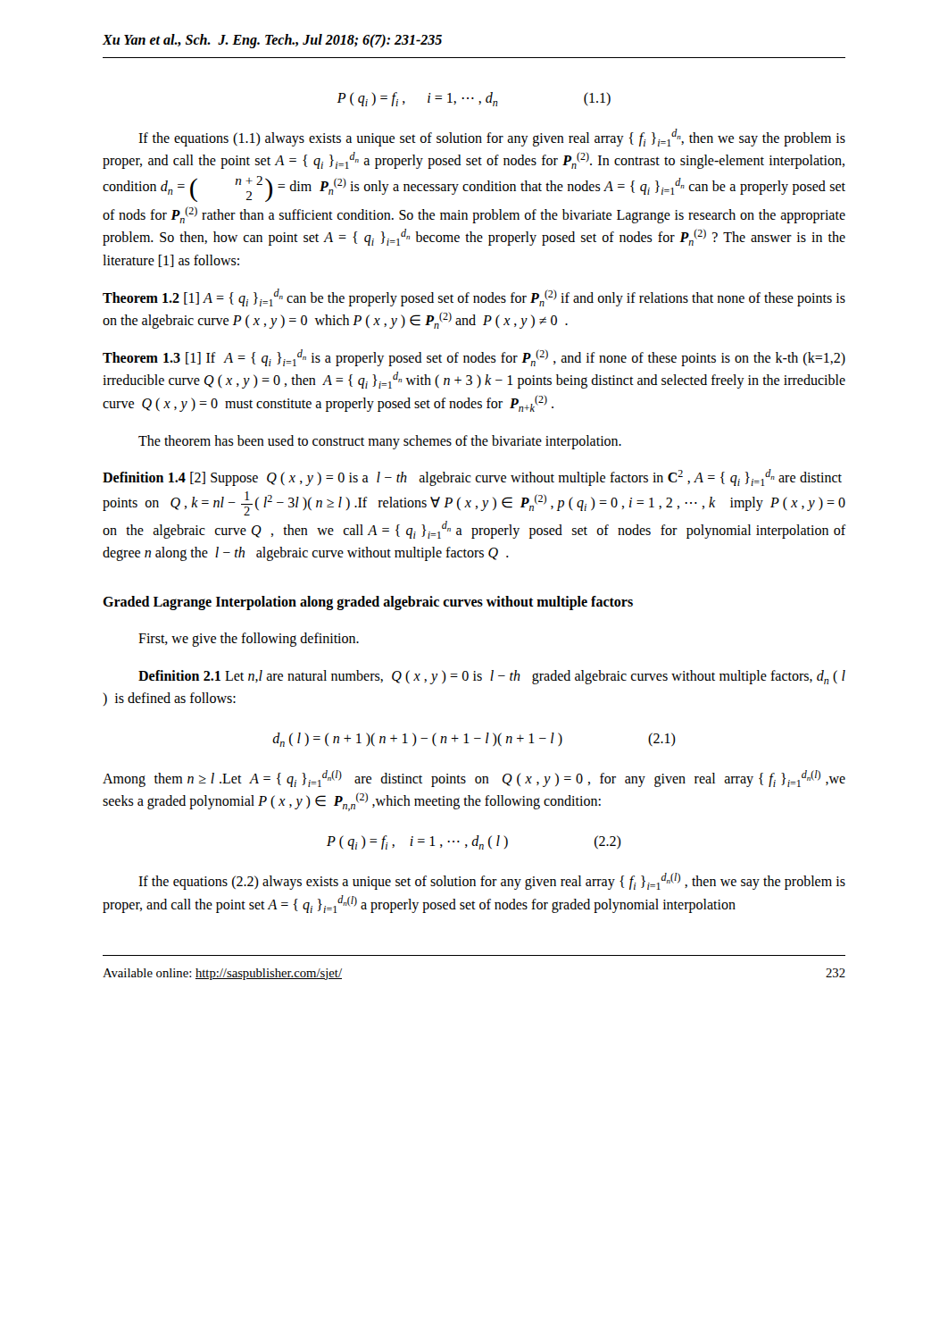Xu Yan et al., Sch. J. Eng. Tech., Jul 2018; 6(7): 231-235
P ( qi ) = fi , i = 1, ⋯ , dn (1.1)
If the equations (1.1) always exists a unique set of solution for any given real array { fi }i=1dn, then we say the problem is proper, and call the point set A = { qi }i=1dn a properly posed set of nodes for Pn(2). In contrast to single-element interpolation, condition dn = (n + 22) = dim Pn(2) is only a necessary condition that the nodes A = { qi }i=1dn can be a properly posed set of nods for Pn(2) rather than a sufficient condition. So the main problem of the bivariate Lagrange is research on the appropriate problem. So then, how can point set A = { qi }i=1dn become the properly posed set of nodes for Pn(2) ? The answer is in the literature [1] as follows:
Theorem 1.2 [1] A = { qi }i=1dn can be the properly posed set of nodes for Pn(2) if and only if relations that none of these points is on the algebraic curve P ( x , y ) = 0 which P ( x , y ) ∈ Pn(2) and P ( x , y ) ≠ 0 .
Theorem 1.3 [1] If A = { qi }i=1dn is a properly posed set of nodes for Pn(2) , and if none of these points is on the k-th (k=1,2) irreducible curve Q ( x , y ) = 0 , then A = { qi }i=1dn with ( n + 3 ) k − 1 points being distinct and selected freely in the irreducible curve Q ( x , y ) = 0 must constitute a properly posed set of nodes for Pn+k(2) .
The theorem has been used to construct many schemes of the bivariate interpolation.
Definition 1.4 [2] Suppose Q ( x , y ) = 0 is a l − th algebraic curve without multiple factors in C2 , A = { qi }i=1dn are distinct points on Q , k = nl − 12( l2 − 3l )( n ≥ l ) .If relations ∀ P ( x , y ) ∈ Pn(2) , p ( qi ) = 0 , i = 1 , 2 , ⋯ , k imply P ( x , y ) = 0 on the algebraic curve Q , then we call A = { qi }i=1dn a properly posed set of nodes for polynomial interpolation of degree n along the l − th algebraic curve without multiple factors Q .
Graded Lagrange Interpolation along graded algebraic curves without multiple factors
First, we give the following definition.
Definition 2.1 Let n,l are natural numbers, Q ( x , y ) = 0 is l − th graded algebraic curves without multiple factors, dn ( l ) is defined as follows:
dn ( l ) = ( n + 1 )( n + 1 ) − ( n + 1 − l )( n + 1 − l ) (2.1)
Among them n ≥ l .Let A = { qi }i=1dn(l) are distinct points on Q ( x , y ) = 0 , for any given real array { fi }i=1dn(l) ,we seeks a graded polynomial P ( x , y ) ∈ Pn,n(2) ,which meeting the following condition:
P ( qi ) = fi , i = 1 , ⋯ , dn ( l ) (2.2)
If the equations (2.2) always exists a unique set of solution for any given real array { fi }i=1dn(l) , then we say the problem is proper, and call the point set A = { qi }i=1dn(l) a properly posed set of nodes for graded polynomial interpolation
Available online: http://saspublisher.com/sjet/ 232